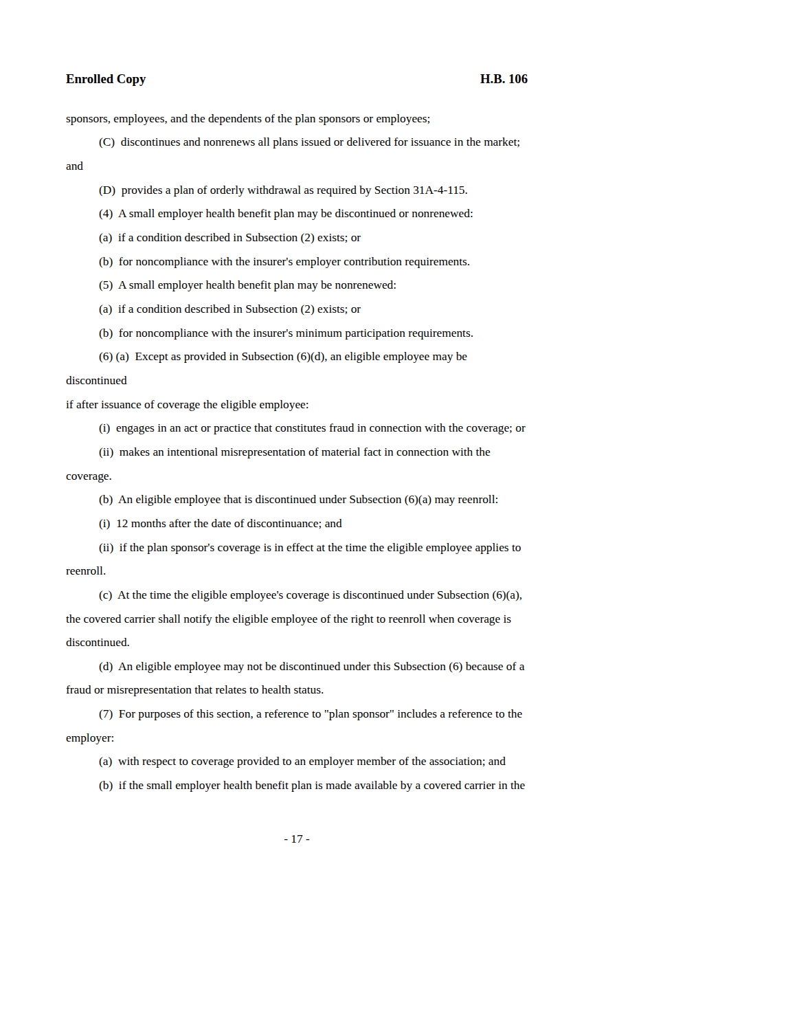Enrolled Copy H.B. 106
sponsors, employees, and the dependents of the plan sponsors or employees;
(C) discontinues and nonrenews all plans issued or delivered for issuance in the market;
and
(D) provides a plan of orderly withdrawal as required by Section 31A-4-115.
(4) A small employer health benefit plan may be discontinued or nonrenewed:
(a) if a condition described in Subsection (2) exists; or
(b) for noncompliance with the insurer's employer contribution requirements.
(5) A small employer health benefit plan may be nonrenewed:
(a) if a condition described in Subsection (2) exists; or
(b) for noncompliance with the insurer's minimum participation requirements.
(6) (a) Except as provided in Subsection (6)(d), an eligible employee may be discontinued
if after issuance of coverage the eligible employee:
(i) engages in an act or practice that constitutes fraud in connection with the coverage; or
(ii) makes an intentional misrepresentation of material fact in connection with the
coverage.
(b) An eligible employee that is discontinued under Subsection (6)(a) may reenroll:
(i) 12 months after the date of discontinuance; and
(ii) if the plan sponsor's coverage is in effect at the time the eligible employee applies to
reenroll.
(c) At the time the eligible employee's coverage is discontinued under Subsection (6)(a),
the covered carrier shall notify the eligible employee of the right to reenroll when coverage is
discontinued.
(d) An eligible employee may not be discontinued under this Subsection (6) because of a
fraud or misrepresentation that relates to health status.
(7) For purposes of this section, a reference to "plan sponsor" includes a reference to the
employer:
(a) with respect to coverage provided to an employer member of the association; and
(b) if the small employer health benefit plan is made available by a covered carrier in the
- 17 -